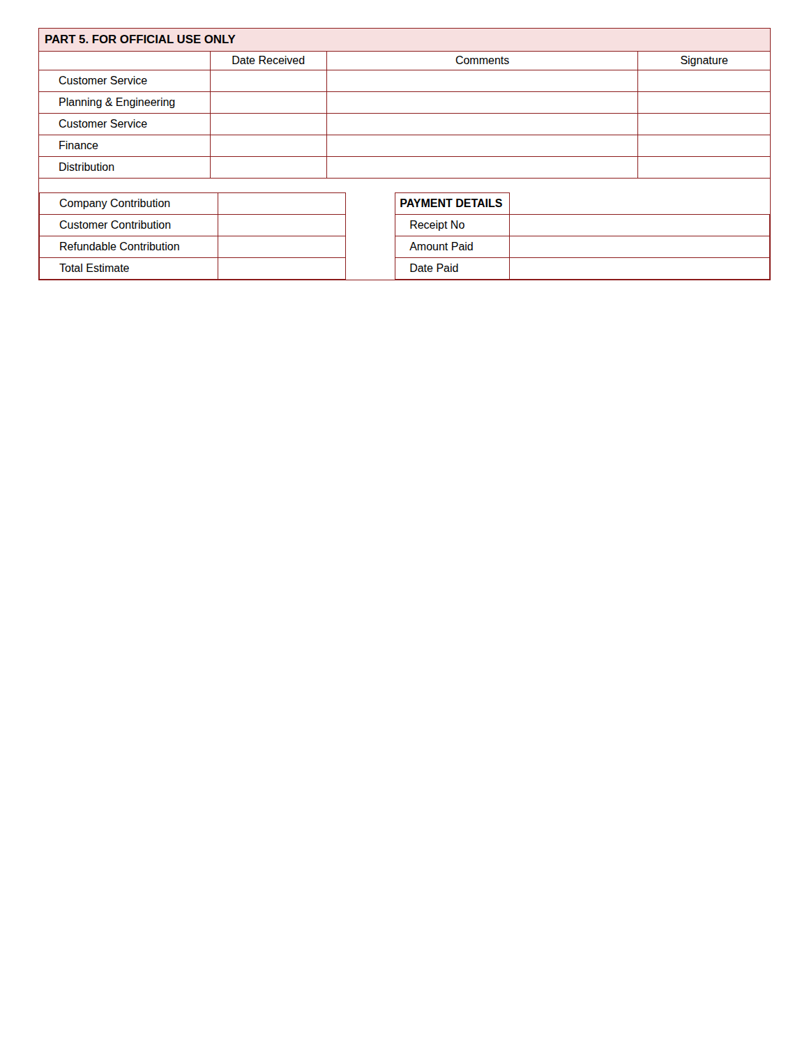| PART 5. FOR OFFICIAL USE ONLY |
| | Date Received | Comments | Signature |
| Customer Service | | | |
| Planning & Engineering | | | |
| Customer Service | | | |
| Finance | | | |
| Distribution | | | |
| / / Company Contribution / / / Customer Contribution / / / Refundable Contribution / / / Total Estimate / / / / / PAYMENT DETAILS / / / Receipt No / / / Amount Paid / / / Date Paid / / / |